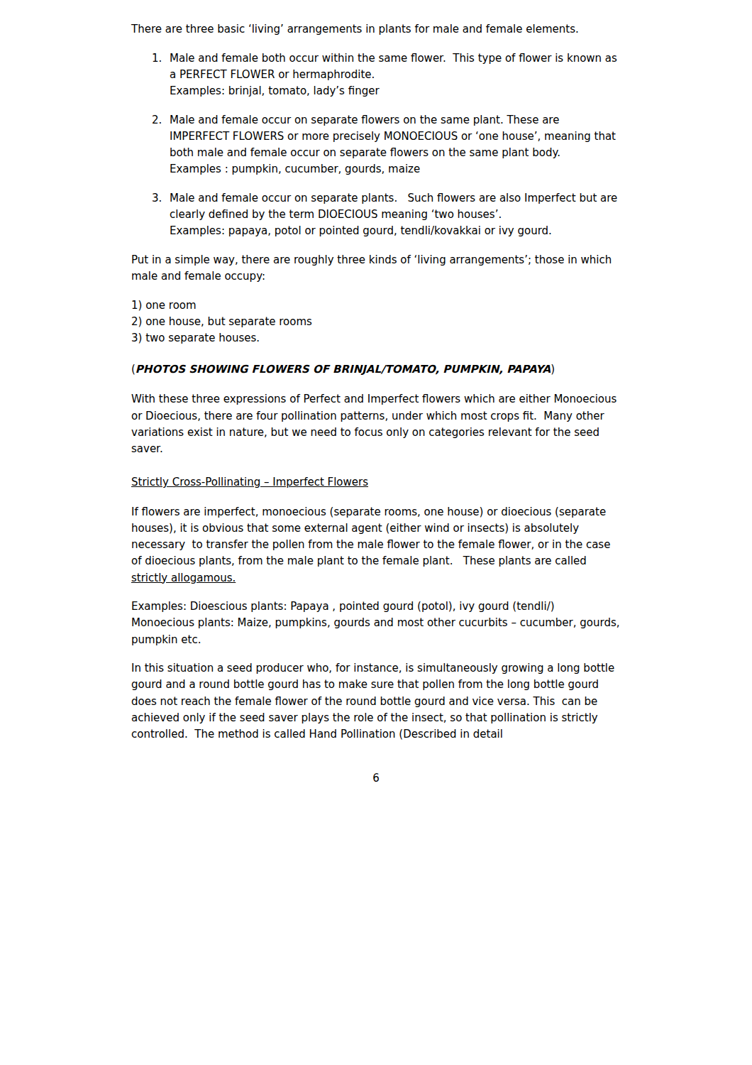There are three basic ‘living’ arrangements in plants for male and female elements.
Male and female both occur within the same flower. This type of flower is known as a PERFECT FLOWER or hermaphrodite.
Examples: brinjal, tomato, lady’s finger
Male and female occur on separate flowers on the same plant. These are IMPERFECT FLOWERS or more precisely MONOECIOUS or ‘one house’, meaning that both male and female occur on separate flowers on the same plant body.
Examples : pumpkin, cucumber, gourds, maize
Male and female occur on separate plants. Such flowers are also Imperfect but are clearly defined by the term DIOECIOUS meaning ‘two houses’.
Examples: papaya, potol or pointed gourd, tendli/kovakkai or ivy gourd.
Put in a simple way, there are roughly three kinds of ‘living arrangements’; those in which male and female occupy:
1) one room
2) one house, but separate rooms
3) two separate houses.
(PHOTOS SHOWING FLOWERS OF BRINJAL/TOMATO, PUMPKIN, PAPAYA)
With these three expressions of Perfect and Imperfect flowers which are either Monoecious or Dioecious, there are four pollination patterns, under which most crops fit. Many other variations exist in nature, but we need to focus only on categories relevant for the seed saver.
Strictly Cross-Pollinating – Imperfect Flowers
If flowers are imperfect, monoecious (separate rooms, one house) or dioecious (separate houses), it is obvious that some external agent (either wind or insects) is absolutely necessary to transfer the pollen from the male flower to the female flower, or in the case of dioecious plants, from the male plant to the female plant. These plants are called strictly allogamous.
Examples: Dioescious plants: Papaya , pointed gourd (potol), ivy gourd (tendli/)
Monoecious plants: Maize, pumpkins, gourds and most other cucurbits – cucumber, gourds, pumpkin etc.
In this situation a seed producer who, for instance, is simultaneously growing a long bottle gourd and a round bottle gourd has to make sure that pollen from the long bottle gourd does not reach the female flower of the round bottle gourd and vice versa. This can be achieved only if the seed saver plays the role of the insect, so that pollination is strictly controlled. The method is called Hand Pollination (Described in detail
6